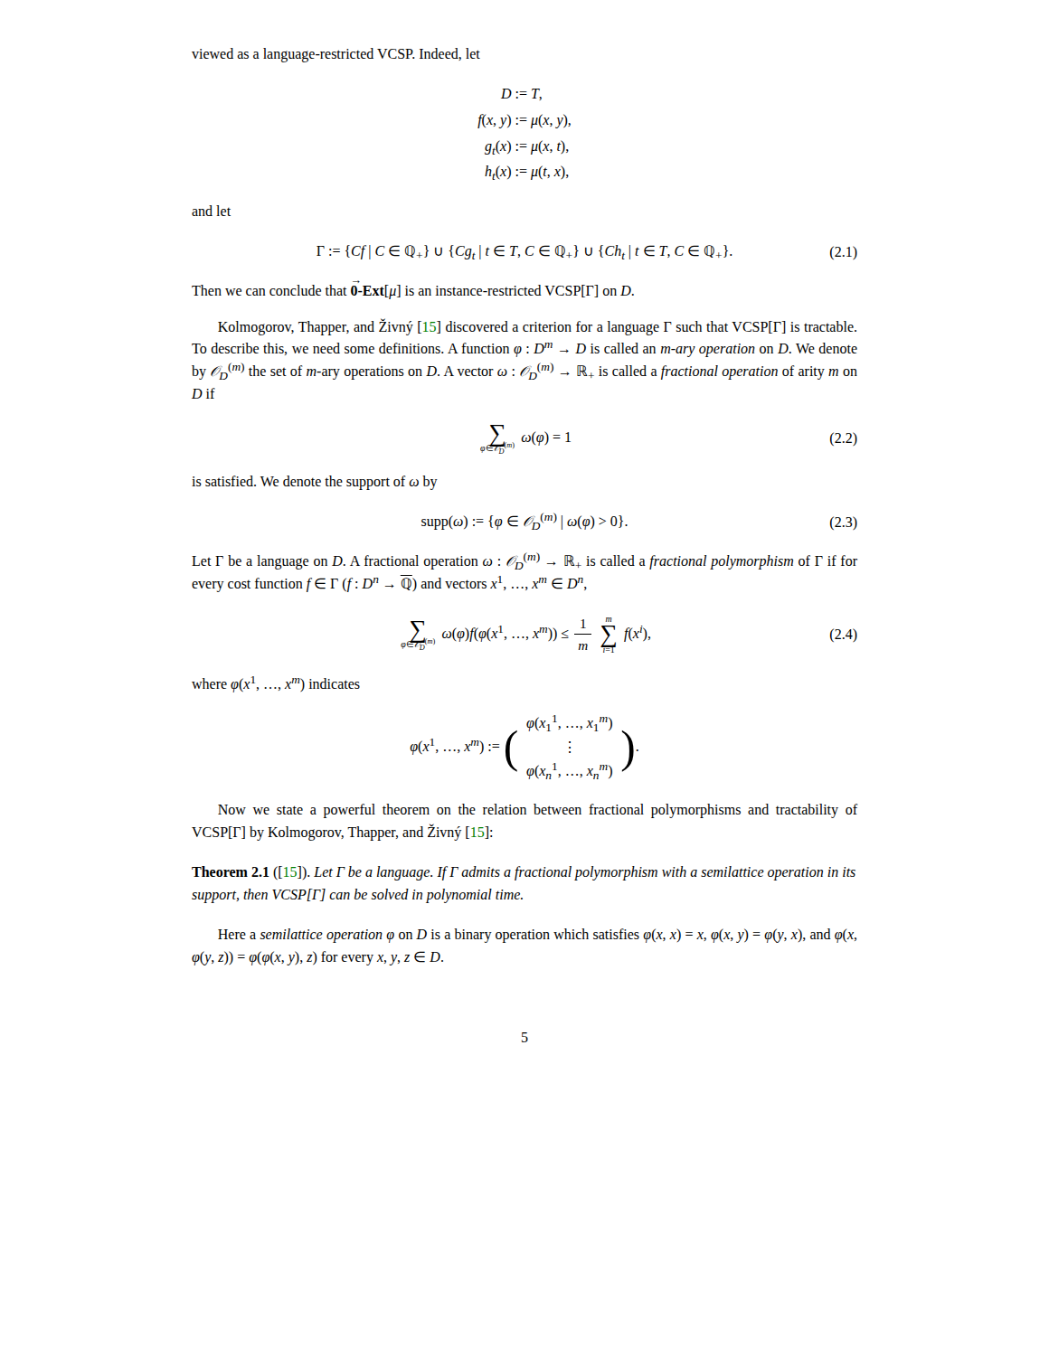viewed as a language-restricted VCSP. Indeed, let
D
:= T,
f(x, y)
:= μ(x, y),
gt(x)
:= μ(x, t),
ht(x)
:= μ(t, x),
and let
Γ := {Cf | C ∈ ℚ+} ∪ {Cgt | t ∈ T, C ∈ ℚ+} ∪ {Cht | t ∈ T, C ∈ ℚ+}. (2.1)
Then we can conclude that →0-Ext[μ] is an instance-restricted VCSP[Γ] on D.
Kolmogorov, Thapper, and Živný [15] discovered a criterion for a language Γ such that VCSP[Γ] is tractable. To describe this, we need some definitions. A function φ : Dm → D is called an m-ary operation on D. We denote by 𝒪D(m) the set of m-ary operations on D. A vector ω : 𝒪D(m) → ℝ+ is called a fractional operation of arity m on D if
∑ φ∈𝒪D(m) ω(φ) = 1 (2.2)
is satisfied. We denote the support of ω by
supp(ω) := {φ ∈ 𝒪D(m) | ω(φ) > 0}. (2.3)
Let Γ be a language on D. A fractional operation ω : 𝒪D(m) → ℝ+ is called a fractional polymorphism of Γ if for every cost function f ∈ Γ (f : Dn → ℚ) and vectors x1, …, xm ∈ Dn,
∑ φ∈𝒪D(m) ω(φ)f(φ(x1, …, xm)) ≤ 1 m m ∑ i=1 f(xi), (2.4)
where φ(x1, …, xm) indicates
φ(x1, …, xm) := (
| φ ( x 1 1 , …, x 1 m ) |
| ⋮ |
| φ ( x n 1 , …, x n m ) |
).
Now we state a powerful theorem on the relation between fractional polymorphisms and tractability of VCSP[Γ] by Kolmogorov, Thapper, and Živný [15]:
Theorem 2.1 ([15]). Let Γ be a language. If Γ admits a fractional polymorphism with a semilattice operation in its support, then VCSP[Γ] can be solved in polynomial time.
Here a semilattice operation φ on D is a binary operation which satisfies φ(x, x) = x, φ(x, y) = φ(y, x), and φ(x, φ(y, z)) = φ(φ(x, y), z) for every x, y, z ∈ D.
5